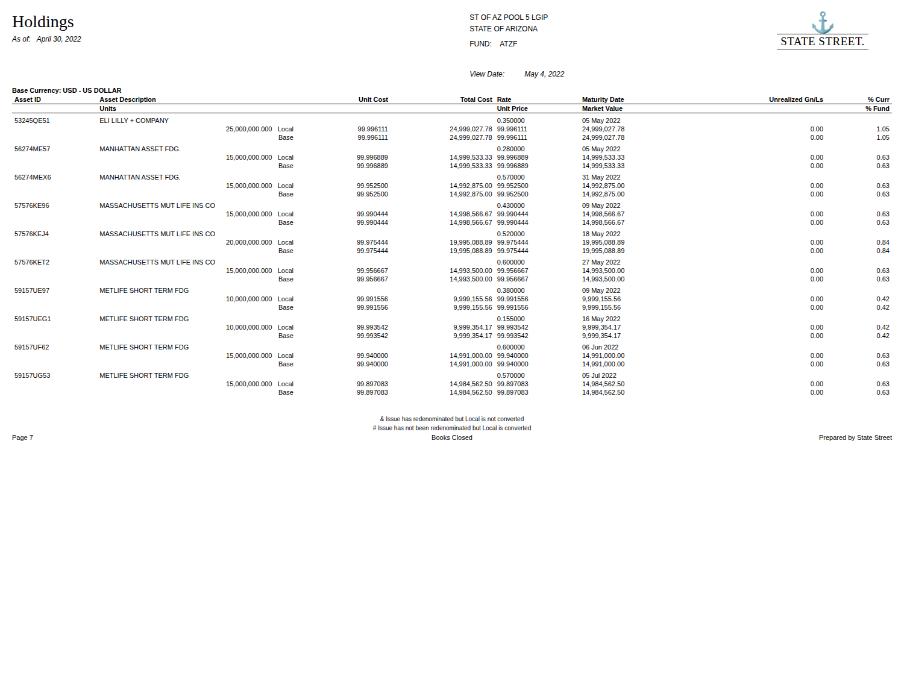Holdings
ST OF AZ POOL 5 LGIP
STATE OF ARIZONA
FUND: ATZF
⚓
STATE STREET.
As of: April 30, 2022
View Date: May 4, 2022
Base Currency: USD - US DOLLAR
| Asset ID | Asset Description | Unit Cost | Total Cost | Rate | Maturity Date | Unrealized Gn/Ls | % Curr |
| --- | --- | --- | --- | --- | --- | --- | --- |
| | Units | | | Unit Price | Market Value | | % Fund |
| 53245QE51 | ELI LILLY + COMPANY | | | 0.350000 | 05 May 2022 | | |
| | 25,000,000.000 Local | 99.996111 | 24,999,027.78 | 99.996111 | 24,999,027.78 | 0.00 | 1.05 |
| | Base | 99.996111 | 24,999,027.78 | 99.996111 | 24,999,027.78 | 0.00 | 1.05 |
| 56274ME57 | MANHATTAN ASSET FDG. | | | 0.280000 | 05 May 2022 | | |
| | 15,000,000.000 Local | 99.996889 | 14,999,533.33 | 99.996889 | 14,999,533.33 | 0.00 | 0.63 |
| | Base | 99.996889 | 14,999,533.33 | 99.996889 | 14,999,533.33 | 0.00 | 0.63 |
| 56274MEX6 | MANHATTAN ASSET FDG. | | | 0.570000 | 31 May 2022 | | |
| | 15,000,000.000 Local | 99.952500 | 14,992,875.00 | 99.952500 | 14,992,875.00 | 0.00 | 0.63 |
| | Base | 99.952500 | 14,992,875.00 | 99.952500 | 14,992,875.00 | 0.00 | 0.63 |
| 57576KE96 | MASSACHUSETTS MUT LIFE INS CO | | | 0.430000 | 09 May 2022 | | |
| | 15,000,000.000 Local | 99.990444 | 14,998,566.67 | 99.990444 | 14,998,566.67 | 0.00 | 0.63 |
| | Base | 99.990444 | 14,998,566.67 | 99.990444 | 14,998,566.67 | 0.00 | 0.63 |
| 57576KEJ4 | MASSACHUSETTS MUT LIFE INS CO | | | 0.520000 | 18 May 2022 | | |
| | 20,000,000.000 Local | 99.975444 | 19,995,088.89 | 99.975444 | 19,995,088.89 | 0.00 | 0.84 |
| | Base | 99.975444 | 19,995,088.89 | 99.975444 | 19,995,088.89 | 0.00 | 0.84 |
| 57576KET2 | MASSACHUSETTS MUT LIFE INS CO | | | 0.600000 | 27 May 2022 | | |
| | 15,000,000.000 Local | 99.956667 | 14,993,500.00 | 99.956667 | 14,993,500.00 | 0.00 | 0.63 |
| | Base | 99.956667 | 14,993,500.00 | 99.956667 | 14,993,500.00 | 0.00 | 0.63 |
| 59157UE97 | METLIFE SHORT TERM FDG | | | 0.380000 | 09 May 2022 | | |
| | 10,000,000.000 Local | 99.991556 | 9,999,155.56 | 99.991556 | 9,999,155.56 | 0.00 | 0.42 |
| | Base | 99.991556 | 9,999,155.56 | 99.991556 | 9,999,155.56 | 0.00 | 0.42 |
| 59157UEG1 | METLIFE SHORT TERM FDG | | | 0.155000 | 16 May 2022 | | |
| | 10,000,000.000 Local | 99.993542 | 9,999,354.17 | 99.993542 | 9,999,354.17 | 0.00 | 0.42 |
| | Base | 99.993542 | 9,999,354.17 | 99.993542 | 9,999,354.17 | 0.00 | 0.42 |
| 59157UF62 | METLIFE SHORT TERM FDG | | | 0.600000 | 06 Jun 2022 | | |
| | 15,000,000.000 Local | 99.940000 | 14,991,000.00 | 99.940000 | 14,991,000.00 | 0.00 | 0.63 |
| | Base | 99.940000 | 14,991,000.00 | 99.940000 | 14,991,000.00 | 0.00 | 0.63 |
| 59157UG53 | METLIFE SHORT TERM FDG | | | 0.570000 | 05 Jul 2022 | | |
| | 15,000,000.000 Local | 99.897083 | 14,984,562.50 | 99.897083 | 14,984,562.50 | 0.00 | 0.63 |
| | Base | 99.897083 | 14,984,562.50 | 99.897083 | 14,984,562.50 | 0.00 | 0.63 |
& Issue has redenominated but Local is not converted
# Issue has not been redenominated but Local is converted
Books Closed
Page 7
Prepared by State Street